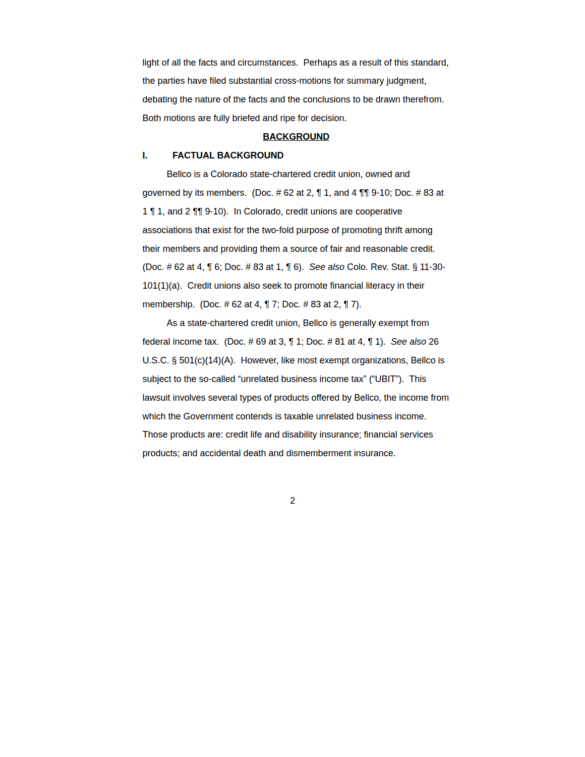light of all the facts and circumstances. Perhaps as a result of this standard, the parties have filed substantial cross-motions for summary judgment, debating the nature of the facts and the conclusions to be drawn therefrom. Both motions are fully briefed and ripe for decision.
BACKGROUND
I. FACTUAL BACKGROUND
Bellco is a Colorado state-chartered credit union, owned and governed by its members. (Doc. # 62 at 2, ¶ 1, and 4 ¶¶ 9-10; Doc. # 83 at 1 ¶ 1, and 2 ¶¶ 9-10). In Colorado, credit unions are cooperative associations that exist for the two-fold purpose of promoting thrift among their members and providing them a source of fair and reasonable credit. (Doc. # 62 at 4, ¶ 6; Doc. # 83 at 1, ¶ 6). See also Colo. Rev. Stat. § 11-30-101(1)(a). Credit unions also seek to promote financial literacy in their membership. (Doc. # 62 at 4, ¶ 7; Doc. # 83 at 2, ¶ 7).
As a state-chartered credit union, Bellco is generally exempt from federal income tax. (Doc. # 69 at 3, ¶ 1; Doc. # 81 at 4, ¶ 1). See also 26 U.S.C. § 501(c)(14)(A). However, like most exempt organizations, Bellco is subject to the so-called “unrelated business income tax” (“UBIT”). This lawsuit involves several types of products offered by Bellco, the income from which the Government contends is taxable unrelated business income. Those products are: credit life and disability insurance; financial services products; and accidental death and dismemberment insurance.
2